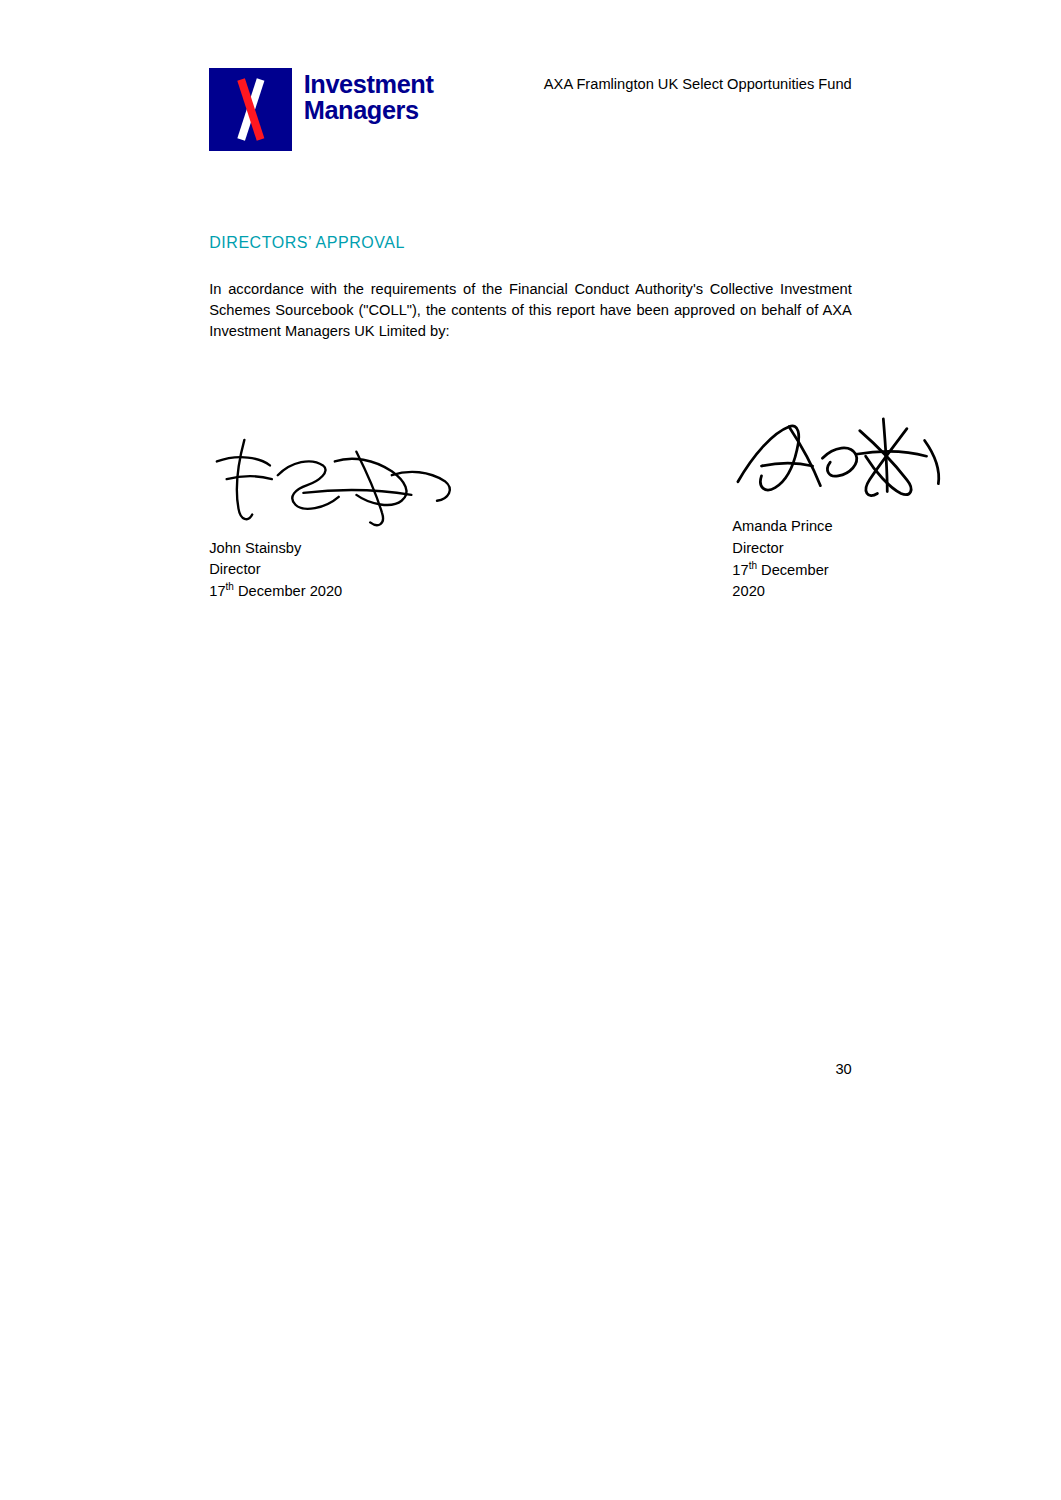Investment
Managers
AXA Framlington UK Select Opportunities Fund
DIRECTORS’ APPROVAL
In accordance with the requirements of the Financial Conduct Authority's Collective Investment Schemes Sourcebook ("COLL"), the contents of this report have been approved on behalf of AXA Investment Managers UK Limited by:
John Stainsby
Director
17th December 2020
Amanda Prince
Director
17th December 2020
30